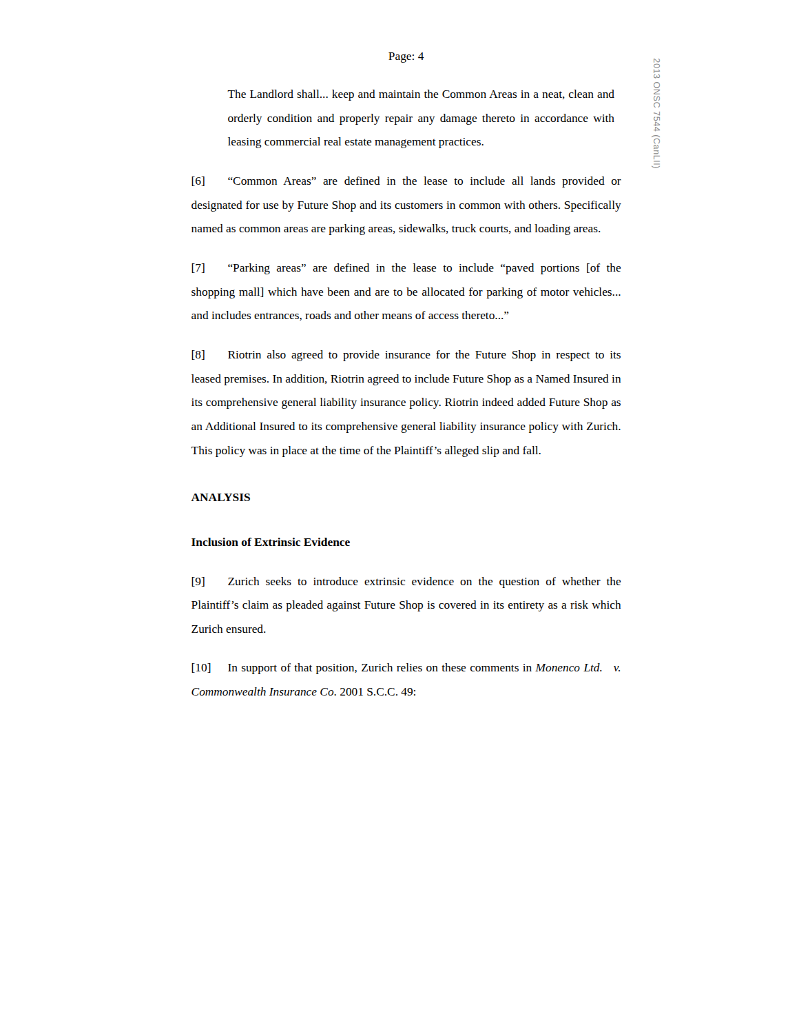2013 ONSC 7544 (CanLII)
Page: 4
The Landlord shall... keep and maintain the Common Areas in a neat, clean and orderly condition and properly repair any damage thereto in accordance with leasing commercial real estate management practices.
[6]“Common Areas” are defined in the lease to include all lands provided or designated for use by Future Shop and its customers in common with others. Specifically named as common areas are parking areas, sidewalks, truck courts, and loading areas.
[7]“Parking areas” are defined in the lease to include “paved portions [of the shopping mall] which have been and are to be allocated for parking of motor vehicles... and includes entrances, roads and other means of access thereto...”
[8] Riotrin also agreed to provide insurance for the Future Shop in respect to its leased premises. In addition, Riotrin agreed to include Future Shop as a Named Insured in its comprehensive general liability insurance policy. Riotrin indeed added Future Shop as an Additional Insured to its comprehensive general liability insurance policy with Zurich. This policy was in place at the time of the Plaintiff’s alleged slip and fall.
ANALYSIS
Inclusion of Extrinsic Evidence
[9] Zurich seeks to introduce extrinsic evidence on the question of whether the Plaintiff’s claim as pleaded against Future Shop is covered in its entirety as a risk which Zurich ensured.
[10] In support of that position, Zurich relies on these comments in Monenco Ltd. v. Commonwealth Insurance Co. 2001 S.C.C. 49: